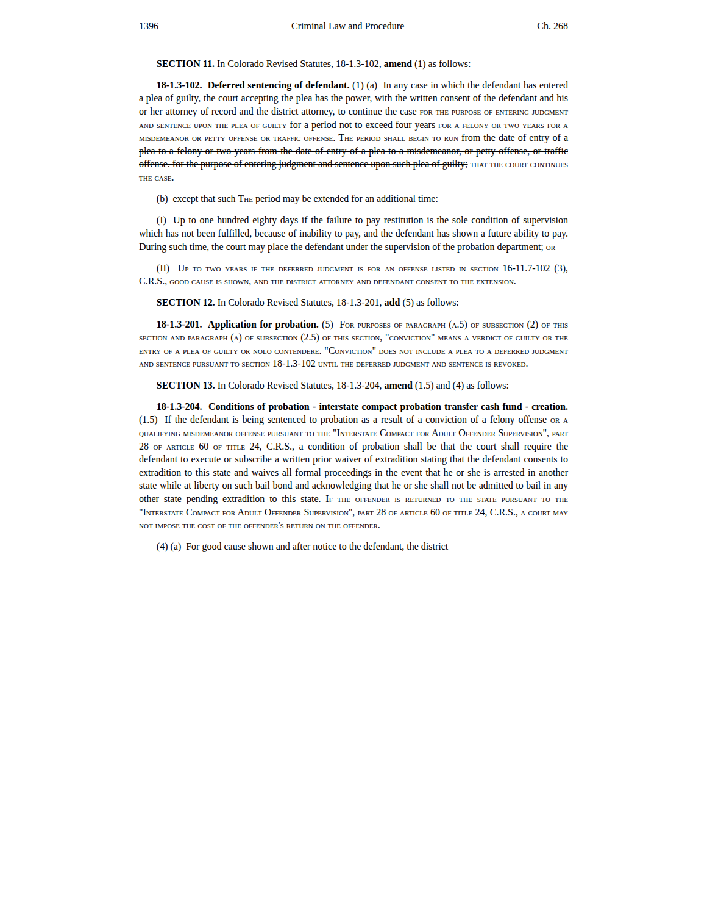1396 Criminal Law and Procedure Ch. 268
SECTION 11. In Colorado Revised Statutes, 18-1.3-102, amend (1) as follows:
18-1.3-102. Deferred sentencing of defendant. (1) (a) In any case in which the defendant has entered a plea of guilty, the court accepting the plea has the power, with the written consent of the defendant and his or her attorney of record and the district attorney, to continue the case for the purpose of entering judgment and sentence upon the plea of guilty for a period not to exceed four years for a felony or two years for a misdemeanor or petty offense or traffic offense. The period shall begin to run from the date of entry of a plea to a felony or two years from the date of entry of a plea to a misdemeanor, or petty offense, or traffic offense. for the purpose of entering judgment and sentence upon such plea of guilty; that the court continues the case.
(b) except that such The period may be extended for an additional time:
(I) Up to one hundred eighty days if the failure to pay restitution is the sole condition of supervision which has not been fulfilled, because of inability to pay, and the defendant has shown a future ability to pay. During such time, the court may place the defendant under the supervision of the probation department; or
(II) Up to two years if the deferred judgment is for an offense listed in section 16-11.7-102 (3), C.R.S., good cause is shown, and the district attorney and defendant consent to the extension.
SECTION 12. In Colorado Revised Statutes, 18-1.3-201, add (5) as follows:
18-1.3-201. Application for probation. (5) For purposes of paragraph (a.5) of subsection (2) of this section and paragraph (a) of subsection (2.5) of this section, "conviction" means a verdict of guilty or the entry of a plea of guilty or nolo contendere. "Conviction" does not include a plea to a deferred judgment and sentence pursuant to section 18-1.3-102 until the deferred judgment and sentence is revoked.
SECTION 13. In Colorado Revised Statutes, 18-1.3-204, amend (1.5) and (4) as follows:
18-1.3-204. Conditions of probation - interstate compact probation transfer cash fund - creation. (1.5) If the defendant is being sentenced to probation as a result of a conviction of a felony offense or a qualifying misdemeanor offense pursuant to the "Interstate Compact for Adult Offender Supervision", part 28 of article 60 of title 24, C.R.S., a condition of probation shall be that the court shall require the defendant to execute or subscribe a written prior waiver of extradition stating that the defendant consents to extradition to this state and waives all formal proceedings in the event that he or she is arrested in another state while at liberty on such bail bond and acknowledging that he or she shall not be admitted to bail in any other state pending extradition to this state. If the offender is returned to the state pursuant to the "Interstate Compact for Adult Offender Supervision", part 28 of article 60 of title 24, C.R.S., a court may not impose the cost of the offender's return on the offender.
(4) (a) For good cause shown and after notice to the defendant, the district